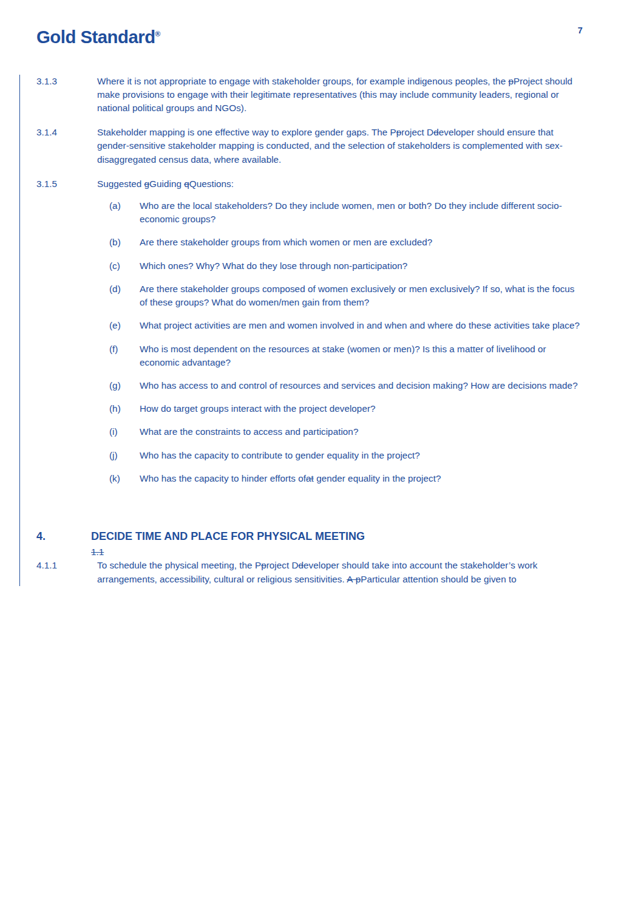Gold Standard®
7
3.1.3
Where it is not appropriate to engage with stakeholder groups, for example indigenous peoples, the pProject should make provisions to engage with their legitimate representatives (this may include community leaders, regional or national political groups and NGOs).
3.1.4
Stakeholder mapping is one effective way to explore gender gaps. The Pproject Ddeveloper should ensure that gender-sensitive stakeholder mapping is conducted, and the selection of stakeholders is complemented with sex-disaggregated census data, where available.
3.1.5
Suggested gGuiding qQuestions:
(a)
Who are the local stakeholders? Do they include women, men or both? Do they include different socio-economic groups?
(b)
Are there stakeholder groups from which women or men are excluded?
(c)
Which ones? Why? What do they lose through non-participation?
(d)
Are there stakeholder groups composed of women exclusively or men exclusively? If so, what is the focus of these groups? What do women/men gain from them?
(e)
What project activities are men and women involved in and when and where do these activities take place?
(f)
Who is most dependent on the resources at stake (women or men)? Is this a matter of livelihood or economic advantage?
(g)
Who has access to and control of resources and services and decision making? How are decisions made?
(h)
How do target groups interact with the project developer?
(i)
What are the constraints to access and participation?
(j)
Who has the capacity to contribute to gender equality in the project?
(k)
Who has the capacity to hinder efforts ofat gender equality in the project?
4. DECIDE TIME AND PLACE FOR PHYSICAL MEETING
1.1
4.1.1
To schedule the physical meeting, the Pproject Ddeveloper should take into account the stakeholder’s work arrangements, accessibility, cultural or religious sensitivities. A pParticular attention should be given to